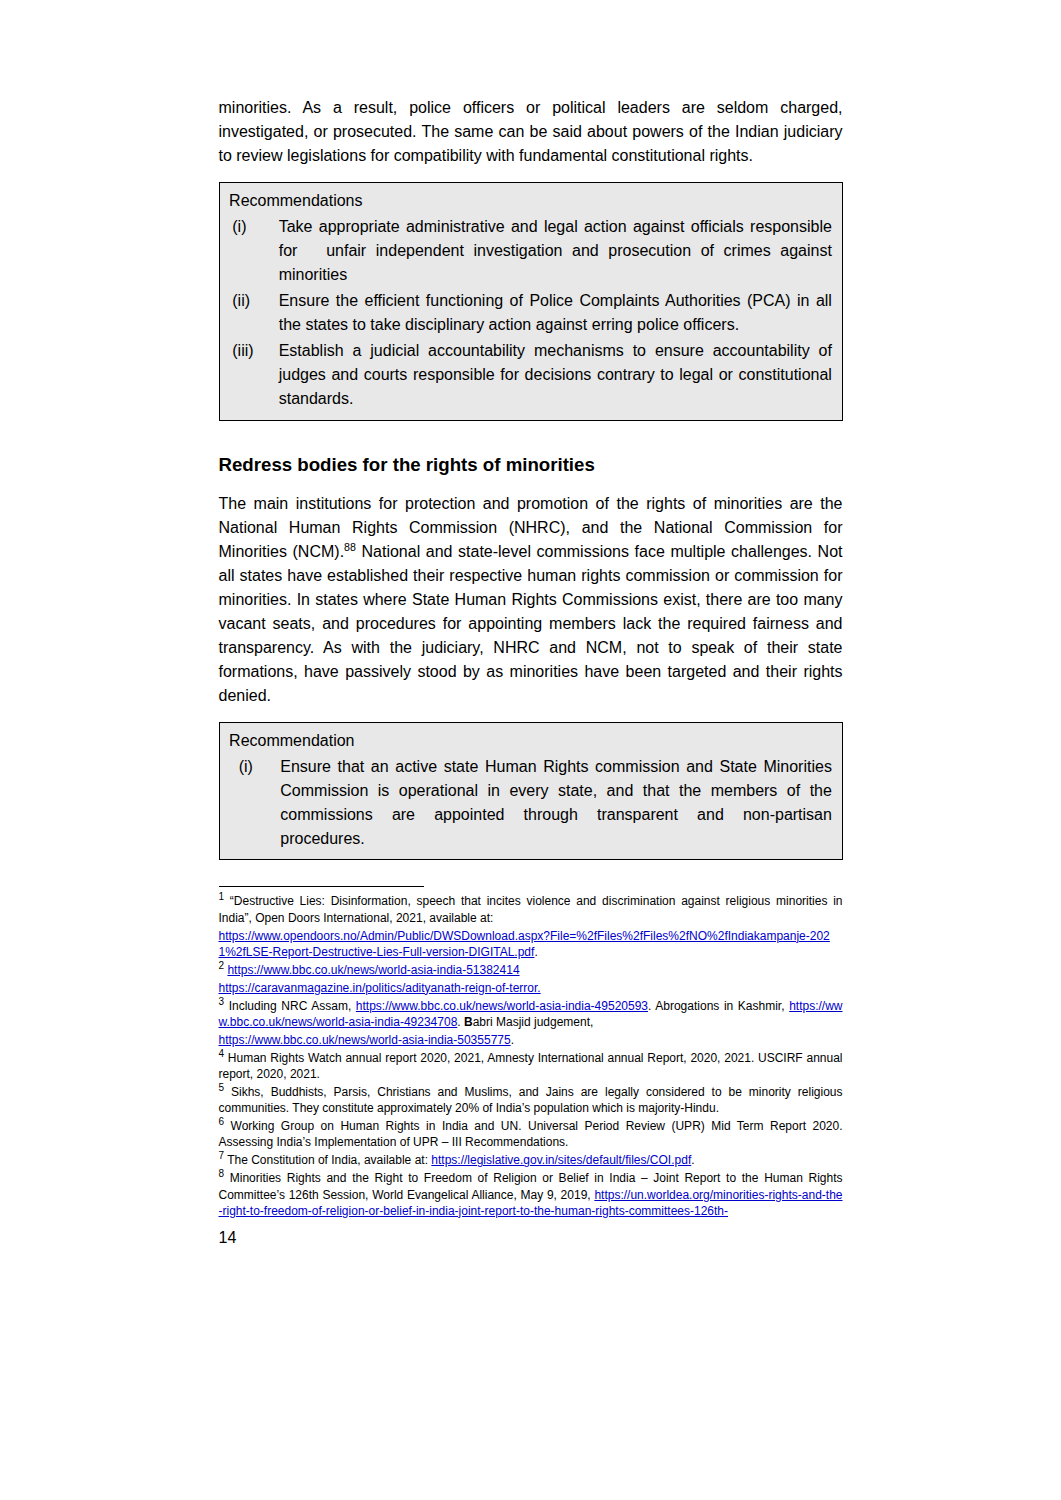minorities. As a result, police officers or political leaders are seldom charged, investigated, or prosecuted. The same can be said about powers of the Indian judiciary to review legislations for compatibility with fundamental constitutional rights.
Recommendations
(i) Take appropriate administrative and legal action against officials responsible for unfair independent investigation and prosecution of crimes against minorities
(ii) Ensure the efficient functioning of Police Complaints Authorities (PCA) in all the states to take disciplinary action against erring police officers.
(iii) Establish a judicial accountability mechanisms to ensure accountability of judges and courts responsible for decisions contrary to legal or constitutional standards.
Redress bodies for the rights of minorities
The main institutions for protection and promotion of the rights of minorities are the National Human Rights Commission (NHRC), and the National Commission for Minorities (NCM).88 National and state-level commissions face multiple challenges. Not all states have established their respective human rights commission or commission for minorities. In states where State Human Rights Commissions exist, there are too many vacant seats, and procedures for appointing members lack the required fairness and transparency. As with the judiciary, NHRC and NCM, not to speak of their state formations, have passively stood by as minorities have been targeted and their rights denied.
Recommendation
(i)
Ensure that an active state Human Rights commission and State Minorities Commission is operational in every state, and that the members of the commissions are appointed through transparent and non-partisan procedures.
1 “Destructive Lies: Disinformation, speech that incites violence and discrimination against religious minorities in India”, Open Doors International, 2021, available at:
https://www.opendoors.no/Admin/Public/DWSDownload.aspx?File=%2fFiles%2fFiles%2fNO%2fIndiakampanje-2021%2fLSE-Report-Destructive-Lies-Full-version-DIGITAL.pdf.
2 https://www.bbc.co.uk/news/world-asia-india-51382414
https://caravanmagazine.in/politics/adityanath-reign-of-terror.
3 Including NRC Assam, https://www.bbc.co.uk/news/world-asia-india-49520593. Abrogations in Kashmir, https://www.bbc.co.uk/news/world-asia-india-49234708. Babri Masjid judgement,
https://www.bbc.co.uk/news/world-asia-india-50355775.
4 Human Rights Watch annual report 2020, 2021, Amnesty International annual Report, 2020, 2021. USCIRF annual report, 2020, 2021.
5 Sikhs, Buddhists, Parsis, Christians and Muslims, and Jains are legally considered to be minority religious communities. They constitute approximately 20% of India’s population which is majority-Hindu.
6 Working Group on Human Rights in India and UN. Universal Period Review (UPR) Mid Term Report 2020. Assessing India’s Implementation of UPR – III Recommendations.
7 The Constitution of India, available at: https://legislative.gov.in/sites/default/files/COI.pdf.
8 Minorities Rights and the Right to Freedom of Religion or Belief in India – Joint Report to the Human Rights Committee’s 126th Session, World Evangelical Alliance, May 9, 2019, https://un.worldea.org/minorities-rights-and-the-right-to-freedom-of-religion-or-belief-in-india-joint-report-to-the-human-rights-committees-126th-
14